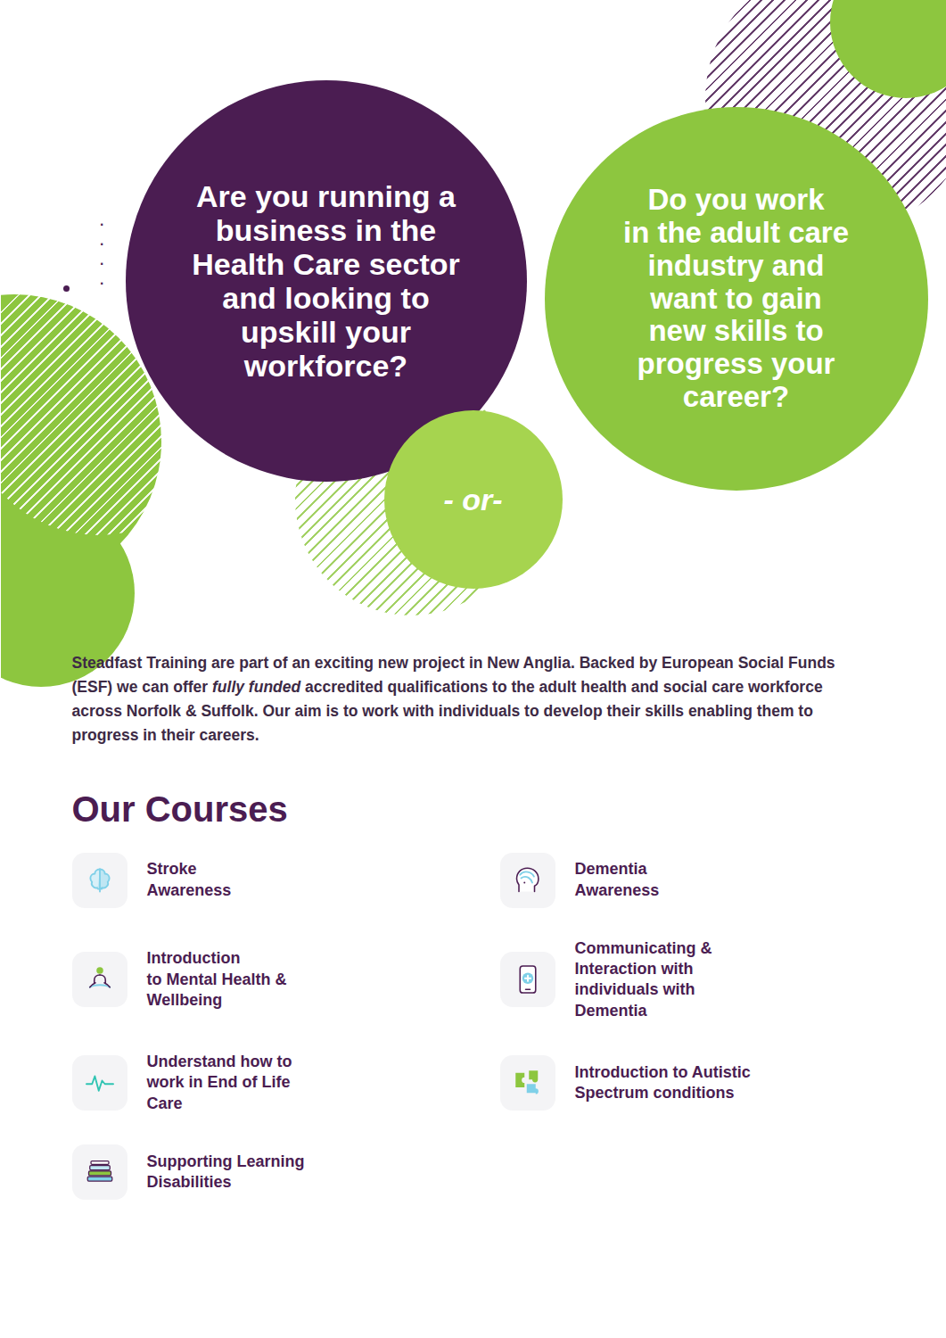····
Do you work
in the adult care
industry and
want to gain
new skills to
progress your
career?
Are you running a
business in the
Health Care sector
and looking to
upskill your
workforce?
- or-
Steadfast Training are part of an exciting new project in New Anglia. Backed by European Social Funds (ESF) we can offer fully funded accredited qualifications to the adult health and social care workforce across Norfolk & Suffolk. Our aim is to work with individuals to develop their skills enabling them to progress in their careers.
Our Courses
Stroke
Awareness
Dementia
Awareness
Introduction
to Mental Health &
Wellbeing
Communicating &
Interaction with
individuals with
Dementia
Understand how to
work in End of Life
Care
Introduction to Autistic
Spectrum conditions
Supporting Learning
Disabilities